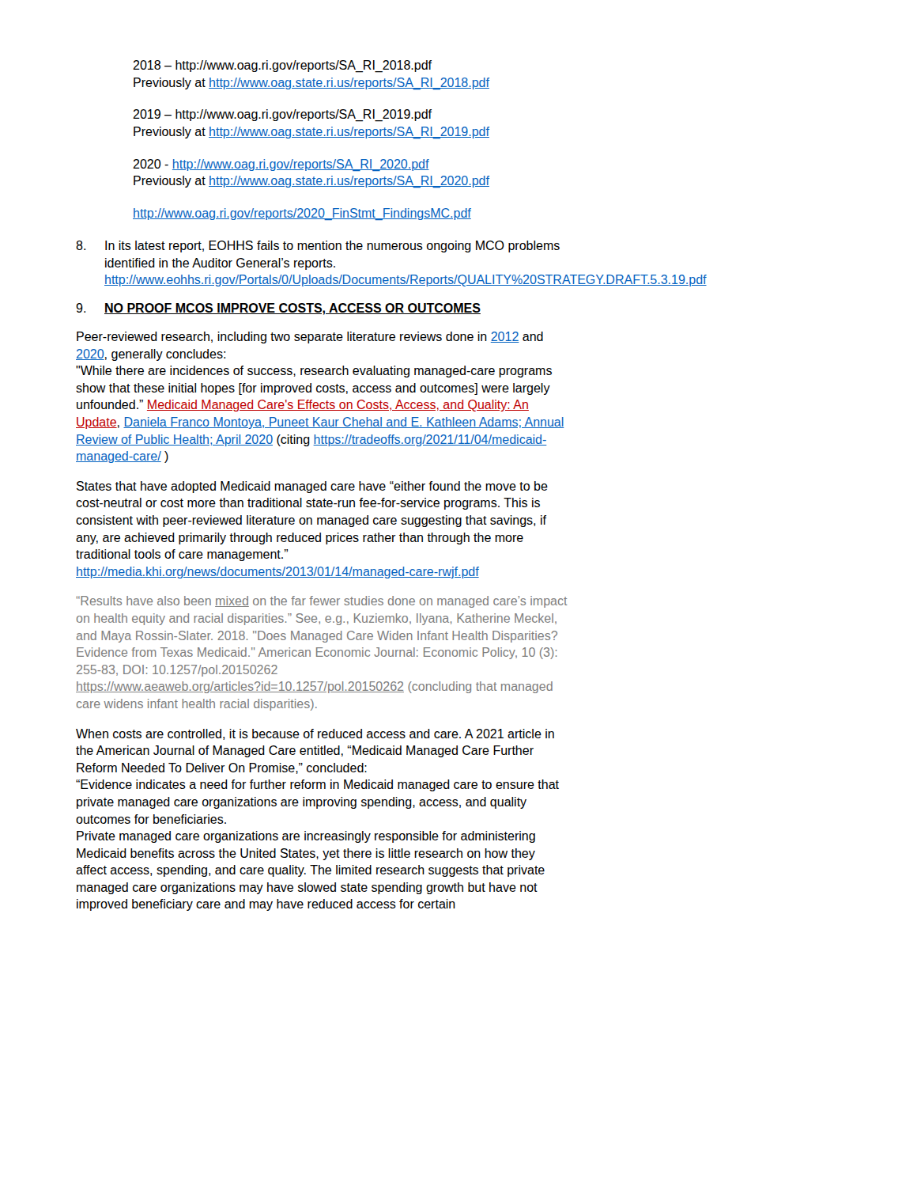2018 – http://www.oag.ri.gov/reports/SA_RI_2018.pdf
Previously at http://www.oag.state.ri.us/reports/SA_RI_2018.pdf
2019 – http://www.oag.ri.gov/reports/SA_RI_2019.pdf
Previously at http://www.oag.state.ri.us/reports/SA_RI_2019.pdf
2020 - http://www.oag.ri.gov/reports/SA_RI_2020.pdf
Previously at http://www.oag.state.ri.us/reports/SA_RI_2020.pdf
http://www.oag.ri.gov/reports/2020_FinStmt_FindingsMC.pdf
8. In its latest report, EOHHS fails to mention the numerous ongoing MCO problems identified in the Auditor General’s reports.
http://www.eohhs.ri.gov/Portals/0/Uploads/Documents/Reports/QUALITY%20STRATEGY.DRAFT.5.3.19.pdf
9. NO PROOF MCOS IMPROVE COSTS, ACCESS OR OUTCOMES
Peer-reviewed research, including two separate literature reviews done in 2012 and 2020, generally concludes:
"While there are incidences of success, research evaluating managed-care programs show that these initial hopes [for improved costs, access and outcomes] were largely unfounded.” Medicaid Managed Care's Effects on Costs, Access, and Quality: An Update, Daniela Franco Montoya, Puneet Kaur Chehal and E. Kathleen Adams; Annual Review of Public Health; April 2020 (citing https://tradeoffs.org/2021/11/04/medicaid-managed-care/ )
States that have adopted Medicaid managed care have “either found the move to be cost-neutral or cost more than traditional state-run fee-for-service programs. This is consistent with peer-reviewed literature on managed care suggesting that savings, if any, are achieved primarily through reduced prices rather than through the more traditional tools of care management.”
http://media.khi.org/news/documents/2013/01/14/managed-care-rwjf.pdf
“Results have also been mixed on the far fewer studies done on managed care’s impact on health equity and racial disparities.” See, e.g., Kuziemko, Ilyana, Katherine Meckel, and Maya Rossin-Slater. 2018. "Does Managed Care Widen Infant Health Disparities? Evidence from Texas Medicaid." American Economic Journal: Economic Policy, 10 (3): 255-83, DOI: 10.1257/pol.20150262
https://www.aeaweb.org/articles?id=10.1257/pol.20150262 (concluding that managed care widens infant health racial disparities).
When costs are controlled, it is because of reduced access and care. A 2021 article in the American Journal of Managed Care entitled, “Medicaid Managed Care Further Reform Needed To Deliver On Promise,” concluded:
“Evidence indicates a need for further reform in Medicaid managed care to ensure that private managed care organizations are improving spending, access, and quality outcomes for beneficiaries.
Private managed care organizations are increasingly responsible for administering Medicaid benefits across the United States, yet there is little research on how they affect access, spending, and care quality. The limited research suggests that private managed care organizations may have slowed state spending growth but have not improved beneficiary care and may have reduced access for certain